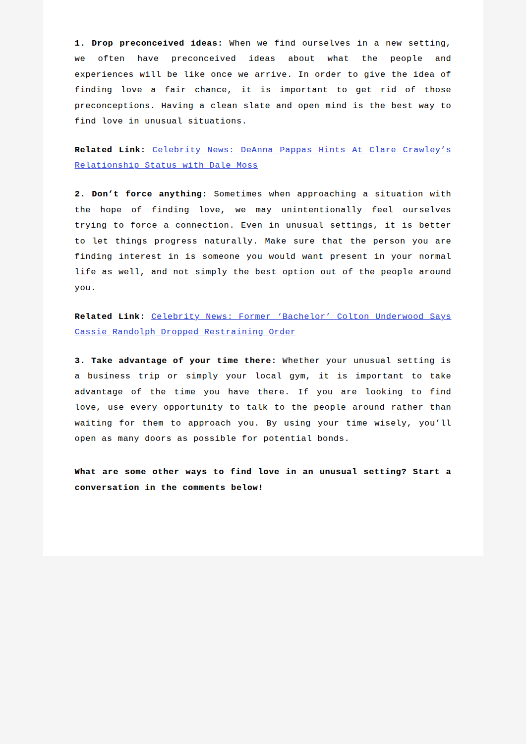1. Drop preconceived ideas: When we find ourselves in a new setting, we often have preconceived ideas about what the people and experiences will be like once we arrive. In order to give the idea of finding love a fair chance, it is important to get rid of those preconceptions. Having a clean slate and open mind is the best way to find love in unusual situations.
Related Link: Celebrity News: DeAnna Pappas Hints At Clare Crawley’s Relationship Status with Dale Moss
2. Don’t force anything: Sometimes when approaching a situation with the hope of finding love, we may unintentionally feel ourselves trying to force a connection. Even in unusual settings, it is better to let things progress naturally. Make sure that the person you are finding interest in is someone you would want present in your normal life as well, and not simply the best option out of the people around you.
Related Link: Celebrity News: Former ‘Bachelor’ Colton Underwood Says Cassie Randolph Dropped Restraining Order
3. Take advantage of your time there: Whether your unusual setting is a business trip or simply your local gym, it is important to take advantage of the time you have there. If you are looking to find love, use every opportunity to talk to the people around rather than waiting for them to approach you. By using your time wisely, you’ll open as many doors as possible for potential bonds.
What are some other ways to find love in an unusual setting? Start a conversation in the comments below!